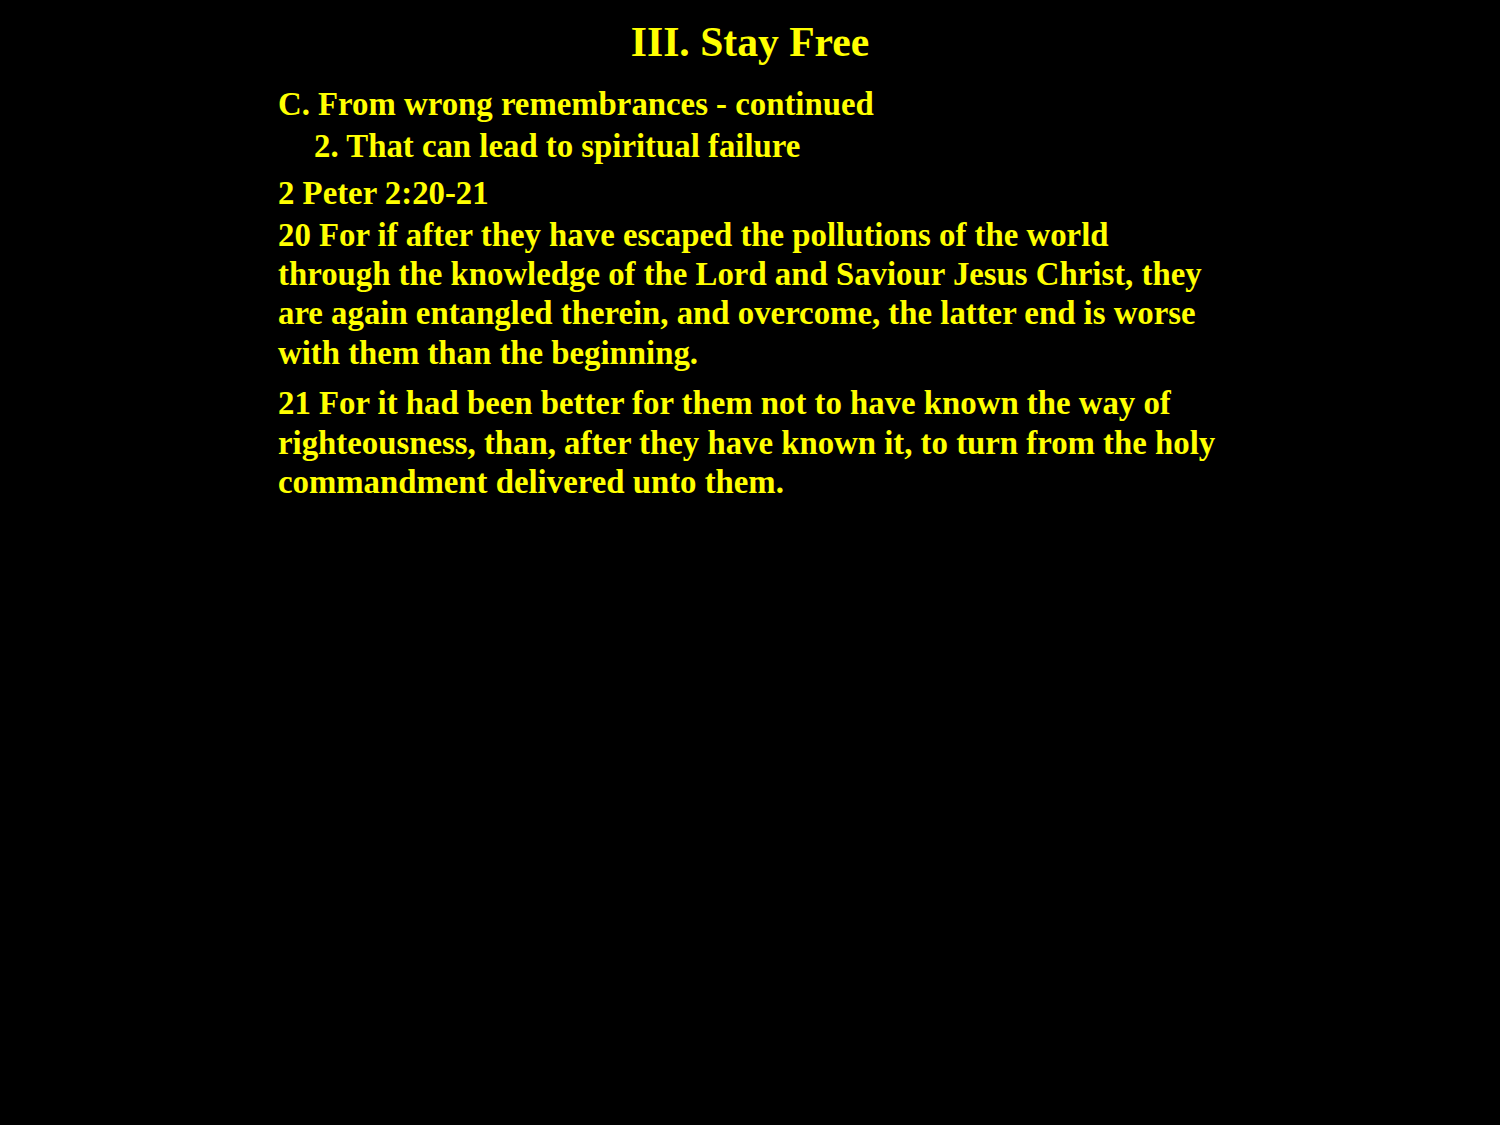III. Stay Free
C. From wrong remembrances - continued
2. That can lead to spiritual failure
2 Peter 2:20-21
20 For if after they have escaped the pollutions of the world through the knowledge of the Lord and Saviour Jesus Christ, they are again entangled therein, and overcome, the latter end is worse with them than the beginning.
21 For it had been better for them not to have known the way of righteousness, than, after they have known it, to turn from the holy commandment delivered unto them.